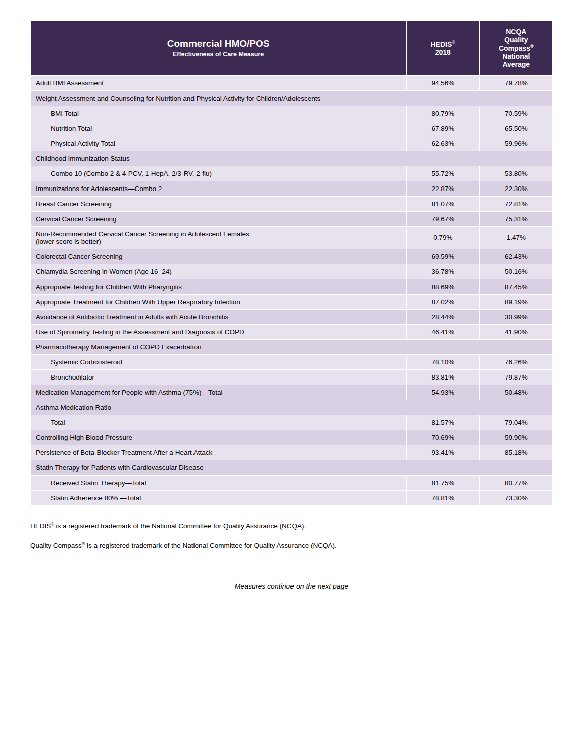| Commercial HMO/POS Effectiveness of Care Measure | HEDIS ® 2018 | NCQA Quality Compass ® National Average |
| --- | --- | --- |
| Adult BMI Assessment | 94.56% | 79.78% |
| Weight Assessment and Counseling for Nutrition and Physical Activity for Children/Adolescents |
| BMI Total | 80.79% | 70.59% |
| Nutrition Total | 67.89% | 65.50% |
| Physical Activity Total | 62.63% | 59.96% |
| Childhood Immunization Status |
| Combo 10 (Combo 2 & 4-PCV, 1-HepA, 2/3-RV, 2-flu) | 55.72% | 53.80% |
| Immunizations for Adolescents—Combo 2 | 22.87% | 22.30% |
| Breast Cancer Screening | 81.07% | 72.81% |
| Cervical Cancer Screening | 79.67% | 75.31% |
| Non-Recommended Cervical Cancer Screening in Adolescent Females (lower score is better) | 0.79% | 1.47% |
| Colorectal Cancer Screening | 69.59% | 62.43% |
| Chlamydia Screening in Women (Age 16–24) | 36.78% | 50.16% |
| Appropriate Testing for Children With Pharyngitis | 88.69% | 87.45% |
| Appropriate Treatment for Children With Upper Respiratory Infection | 87.02% | 89.19% |
| Avoidance of Antibiotic Treatment in Adults with Acute Bronchitis | 28.44% | 30.99% |
| Use of Spirometry Testing in the Assessment and Diagnosis of COPD | 46.41% | 41.90% |
| Pharmacotherapy Management of COPD Exacerbation |
| Systemic Corticosteroid | 78.10% | 76.26% |
| Bronchodilator | 83.81% | 79.87% |
| Medication Management for People with Asthma (75%)—Total | 54.93% | 50.48% |
| Asthma Medication Ratio |
| Total | 81.57% | 79.04% |
| Controlling High Blood Pressure | 70.69% | 59.90% |
| Persistence of Beta-Blocker Treatment After a Heart Attack | 93.41% | 85.18% |
| Statin Therapy for Patients with Cardiovascular Disease |
| Received Statin Therapy—Total | 81.75% | 80.77% |
| Statin Adherence 80% —Total | 78.81% | 73.30% |
HEDIS® is a registered trademark of the National Committee for Quality Assurance (NCQA).
Quality Compass® is a registered trademark of the National Committee for Quality Assurance (NCQA).
Measures continue on the next page